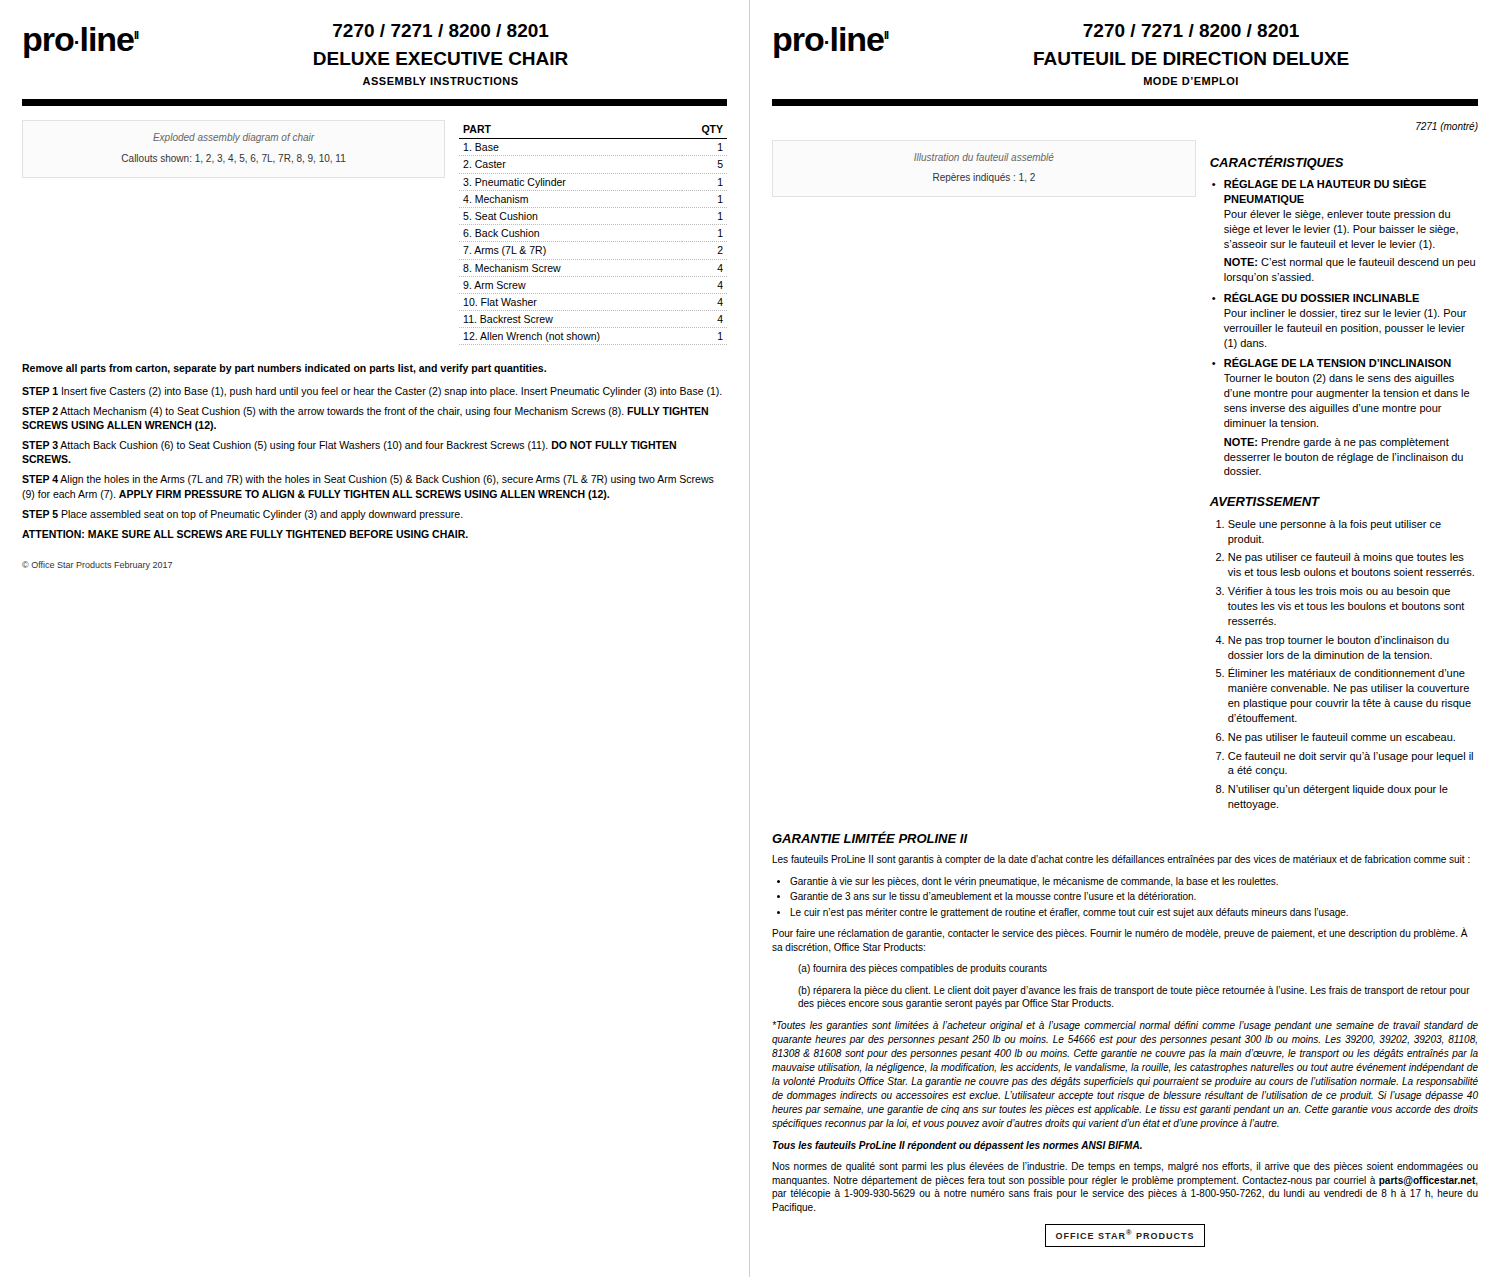pro·lineII
7270 / 7271 / 8200 / 8201
DELUXE EXECUTIVE CHAIR
ASSEMBLY INSTRUCTIONS
Exploded assembly diagram of chair
Callouts shown: 1, 2, 3, 4, 5, 6, 7L, 7R, 8, 9, 10, 11
| PART | QTY |
| --- | --- |
| 1. Base | 1 |
| 2. Caster | 5 |
| 3. Pneumatic Cylinder | 1 |
| 4. Mechanism | 1 |
| 5. Seat Cushion | 1 |
| 6. Back Cushion | 1 |
| 7. Arms (7L & 7R) | 2 |
| 8. Mechanism Screw | 4 |
| 9. Arm Screw | 4 |
| 10. Flat Washer | 4 |
| 11. Backrest Screw | 4 |
| 12. Allen Wrench (not shown) | 1 |
Remove all parts from carton, separate by part numbers indicated on parts list, and verify part quantities.
STEP 1 Insert five Casters (2) into Base (1), push hard until you feel or hear the Caster (2) snap into place. Insert Pneumatic Cylinder (3) into Base (1).
STEP 2 Attach Mechanism (4) to Seat Cushion (5) with the arrow towards the front of the chair, using four Mechanism Screws (8). FULLY TIGHTEN SCREWS USING ALLEN WRENCH (12).
STEP 3 Attach Back Cushion (6) to Seat Cushion (5) using four Flat Washers (10) and four Backrest Screws (11). DO NOT FULLY TIGHTEN SCREWS.
STEP 4 Align the holes in the Arms (7L and 7R) with the holes in Seat Cushion (5) & Back Cushion (6), secure Arms (7L & 7R) using two Arm Screws (9) for each Arm (7). APPLY FIRM PRESSURE TO ALIGN & FULLY TIGHTEN ALL SCREWS USING ALLEN WRENCH (12).
STEP 5 Place assembled seat on top of Pneumatic Cylinder (3) and apply downward pressure.
ATTENTION: MAKE SURE ALL SCREWS ARE FULLY TIGHTENED BEFORE USING CHAIR.
© Office Star Products February 2017
pro·lineII
7270 / 7271 / 8200 / 8201
FAUTEUIL DE DIRECTION DELUXE
MODE D’EMPLOI
7271 (montré)
Illustration du fauteuil assemblé
Repères indiqués : 1, 2
CARACTÉRISTIQUES
RÉGLAGE DE LA HAUTEUR DU SIÈGE PNEUMATIQUE
Pour élever le siège, enlever toute pression du siège et lever le levier (1). Pour baisser le siège, s’asseoir sur le fauteuil et lever le levier (1).
NOTE: C’est normal que le fauteuil descend un peu lorsqu’on s’assied.
RÉGLAGE DU DOSSIER INCLINABLE
Pour incliner le dossier, tirez sur le levier (1). Pour verrouiller le fauteuil en position, pousser le levier (1) dans.
RÉGLAGE DE LA TENSION D’INCLINAISON
Tourner le bouton (2) dans le sens des aiguilles d’une montre pour augmenter la tension et dans le sens inverse des aiguilles d’une montre pour diminuer la tension.
NOTE: Prendre garde à ne pas complètement desserrer le bouton de réglage de l’inclinaison du dossier.
AVERTISSEMENT
Seule une personne à la fois peut utiliser ce produit.
Ne pas utiliser ce fauteuil à moins que toutes les vis et tous lesb oulons et boutons soient resserrés.
Vérifier à tous les trois mois ou au besoin que toutes les vis et tous les boulons et boutons sont resserrés.
Ne pas trop tourner le bouton d’inclinaison du dossier lors de la diminution de la tension.
Éliminer les matériaux de conditionnement d’une manière convenable. Ne pas utiliser la couverture en plastique pour couvrir la tête à cause du risque d’étouffement.
Ne pas utiliser le fauteuil comme un escabeau.
Ce fauteuil ne doit servir qu’à l’usage pour lequel il a été conçu.
N’utiliser qu’un détergent liquide doux pour le nettoyage.
GARANTIE LIMITÉE PROLINE II
Les fauteuils ProLine II sont garantis à compter de la date d’achat contre les défaillances entraînées par des vices de matériaux et de fabrication comme suit :
Garantie à vie sur les pièces, dont le vérin pneumatique, le mécanisme de commande, la base et les roulettes.
Garantie de 3 ans sur le tissu d’ameublement et la mousse contre l’usure et la détérioration.
Le cuir n’est pas mériter contre le grattement de routine et érafler, comme tout cuir est sujet aux défauts mineurs dans l’usage.
Pour faire une réclamation de garantie, contacter le service des pièces. Fournir le numéro de modèle, preuve de paiement, et une description du problème. À sa discrétion, Office Star Products:
(a) fournira des pièces compatibles de produits courants
(b) réparera la pièce du client. Le client doit payer d’avance les frais de transport de toute pièce retournée à l’usine. Les frais de transport de retour pour des pièces encore sous garantie seront payés par Office Star Products.
*Toutes les garanties sont limitées à l’acheteur original et à l’usage commercial normal défini comme l’usage pendant une semaine de travail standard de quarante heures par des personnes pesant 250 lb ou moins. Le 54666 est pour des personnes pesant 300 lb ou moins. Les 39200, 39202, 39203, 81108, 81308 & 81608 sont pour des personnes pesant 400 lb ou moins. Cette garantie ne couvre pas la main d’œuvre, le transport ou les dégâts entraînés par la mauvaise utilisation, la négligence, la modification, les accidents, le vandalisme, la rouille, les catastrophes naturelles ou tout autre événement indépendant de la volonté Produits Office Star. La garantie ne couvre pas des dégâts superficiels qui pourraient se produire au cours de l’utilisation normale. La responsabilité de dommages indirects ou accessoires est exclue. L’utilisateur accepte tout risque de blessure résultant de l’utilisation de ce produit. Si l’usage dépasse 40 heures par semaine, une garantie de cinq ans sur toutes les pièces est applicable. Le tissu est garanti pendant un an. Cette garantie vous accorde des droits spécifiques reconnus par la loi, et vous pouvez avoir d’autres droits qui varient d’un état et d’une province à l’autre.
Tous les fauteuils ProLine II répondent ou dépassent les normes ANSI BIFMA.
Nos normes de qualité sont parmi les plus élevées de l’industrie. De temps en temps, malgré nos efforts, il arrive que des pièces soient endommagées ou manquantes. Notre département de pièces fera tout son possible pour régler le problème promptement. Contactez-nous par courriel à parts@officestar.net, par télécopie à 1-909-930-5629 ou à notre numéro sans frais pour le service des pièces à 1-800-950-7262, du lundi au vendredi de 8 h à 17 h, heure du Pacifique.
OFFICE STAR® PRODUCTS